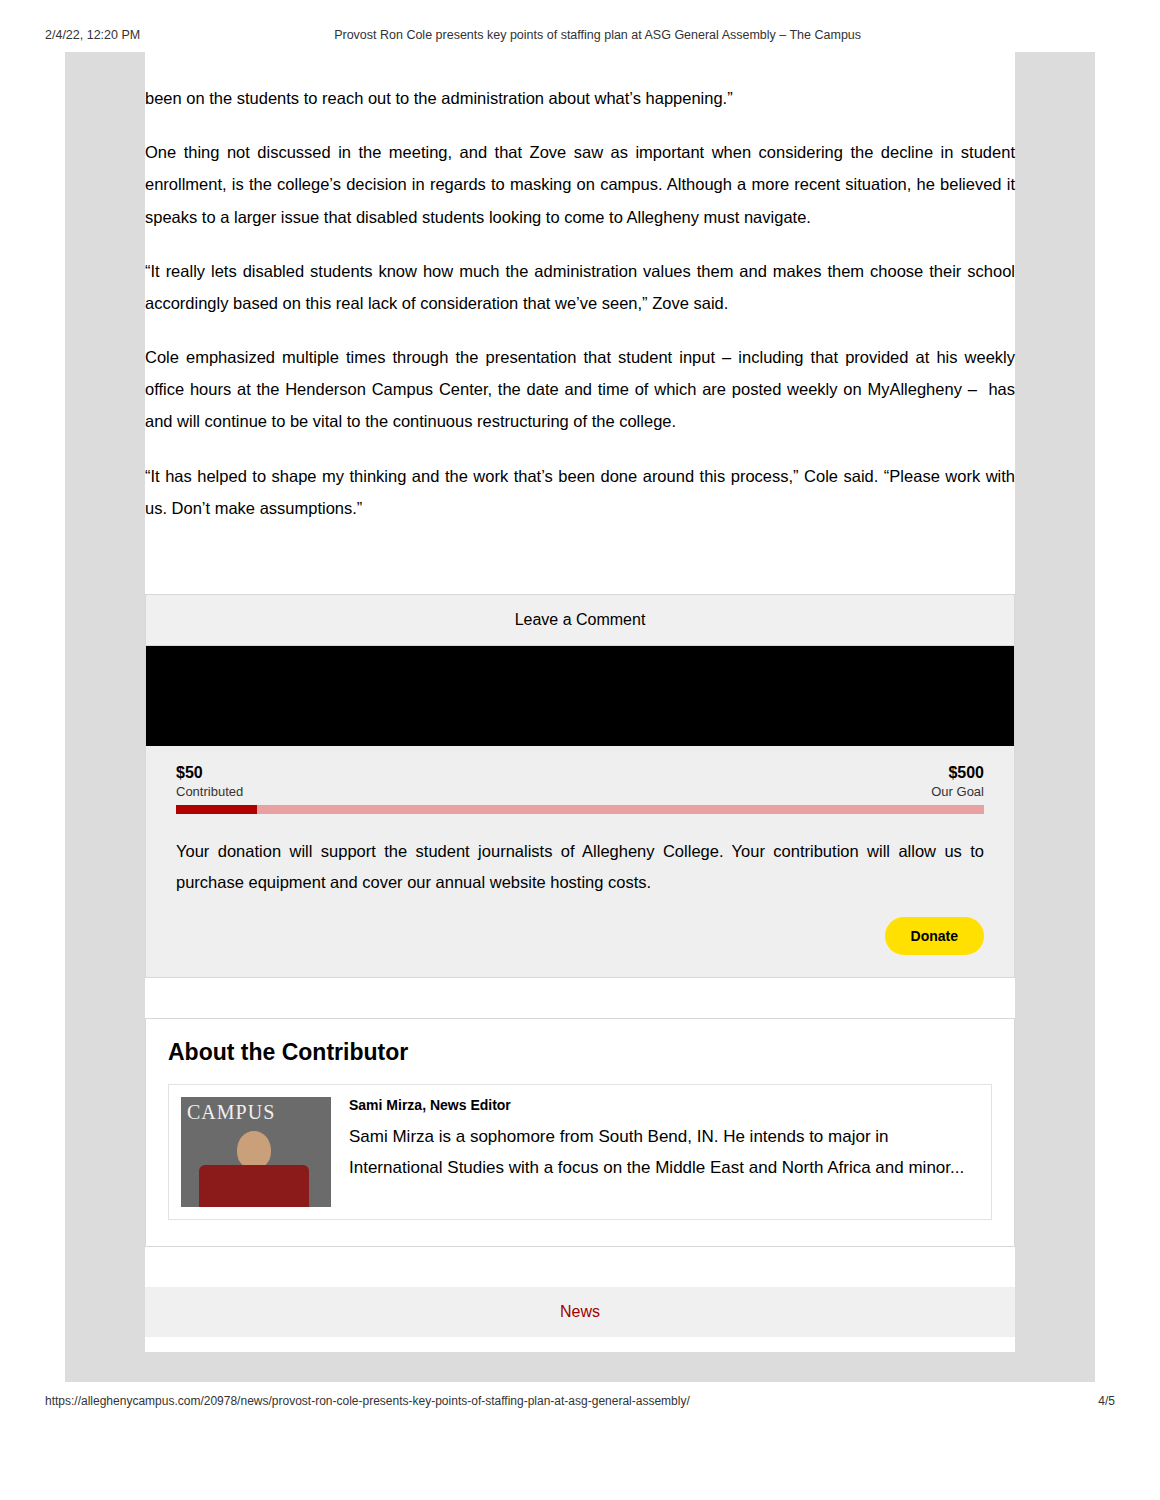2/4/22, 12:20 PM
Provost Ron Cole presents key points of staffing plan at ASG General Assembly – The Campus
been on the students to reach out to the administration about what’s happening.”
One thing not discussed in the meeting, and that Zove saw as important when considering the decline in student enrollment, is the college’s decision in regards to masking on campus. Although a more recent situation, he believed it speaks to a larger issue that disabled students looking to come to Allegheny must navigate.
“It really lets disabled students know how much the administration values them and makes them choose their school accordingly based on this real lack of consideration that we’ve seen,” Zove said.
Cole emphasized multiple times through the presentation that student input – including that provided at his weekly office hours at the Henderson Campus Center, the date and time of which are posted weekly on MyAllegheny – has and will continue to be vital to the continuous restructuring of the college.
“It has helped to shape my thinking and the work that’s been done around this process,” Cole said. “Please work with us. Don’t make assumptions.”
Leave a Comment
$50 Contributed
$500 Our Goal
Your donation will support the student journalists of Allegheny College. Your contribution will allow us to purchase equipment and cover our annual website hosting costs.
Donate
About the Contributor
CAMPUS
Sami Mirza, News Editor
Sami Mirza is a sophomore from South Bend, IN. He intends to major in International Studies with a focus on the Middle East and North Africa and minor...
News
https://alleghenycampus.com/20978/news/provost-ron-cole-presents-key-points-of-staffing-plan-at-asg-general-assembly/ 4/5